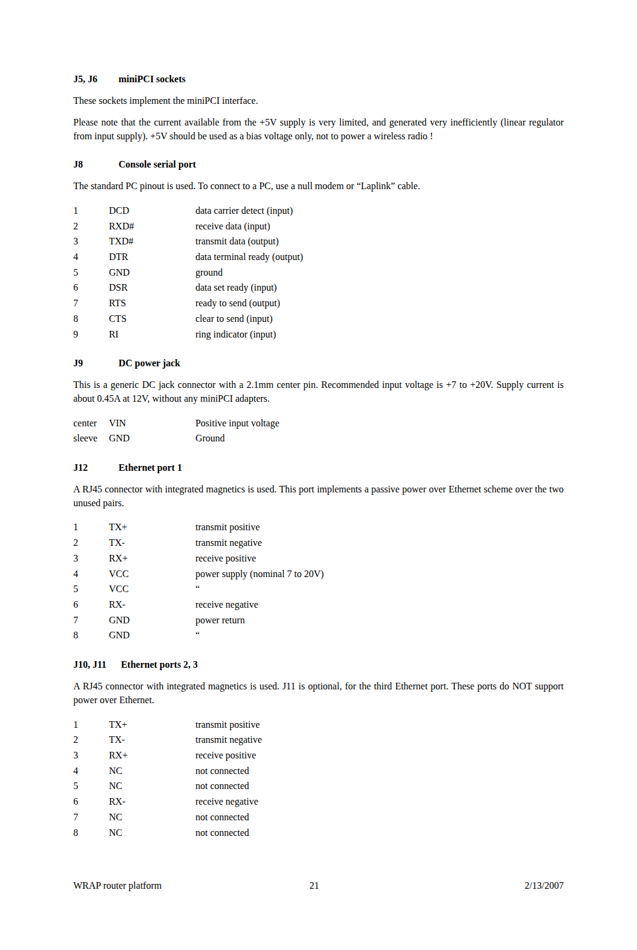J5, J6 miniPCI sockets
These sockets implement the miniPCI interface.
Please note that the current available from the +5V supply is very limited, and generated very inefficiently (linear regulator from input supply). +5V should be used as a bias voltage only, not to power a wireless radio !
J8 Console serial port
The standard PC pinout is used. To connect to a PC, use a null modem or “Laplink” cable.
| 1 | DCD | data carrier detect (input) |
| 2 | RXD# | receive data (input) |
| 3 | TXD# | transmit data (output) |
| 4 | DTR | data terminal ready (output) |
| 5 | GND | ground |
| 6 | DSR | data set ready (input) |
| 7 | RTS | ready to send (output) |
| 8 | CTS | clear to send (input) |
| 9 | RI | ring indicator (input) |
J9 DC power jack
This is a generic DC jack connector with a 2.1mm center pin. Recommended input voltage is +7 to +20V. Supply current is about 0.45A at 12V, without any miniPCI adapters.
| center | VIN | Positive input voltage |
| sleeve | GND | Ground |
J12 Ethernet port 1
A RJ45 connector with integrated magnetics is used. This port implements a passive power over Ethernet scheme over the two unused pairs.
| 1 | TX+ | transmit positive |
| 2 | TX- | transmit negative |
| 3 | RX+ | receive positive |
| 4 | VCC | power supply (nominal 7 to 20V) |
| 5 | VCC | “ |
| 6 | RX- | receive negative |
| 7 | GND | power return |
| 8 | GND | “ |
J10, J11 Ethernet ports 2, 3
A RJ45 connector with integrated magnetics is used. J11 is optional, for the third Ethernet port. These ports do NOT support power over Ethernet.
| 1 | TX+ | transmit positive |
| 2 | TX- | transmit negative |
| 3 | RX+ | receive positive |
| 4 | NC | not connected |
| 5 | NC | not connected |
| 6 | RX- | receive negative |
| 7 | NC | not connected |
| 8 | NC | not connected |
WRAP router platform 21 2/13/2007